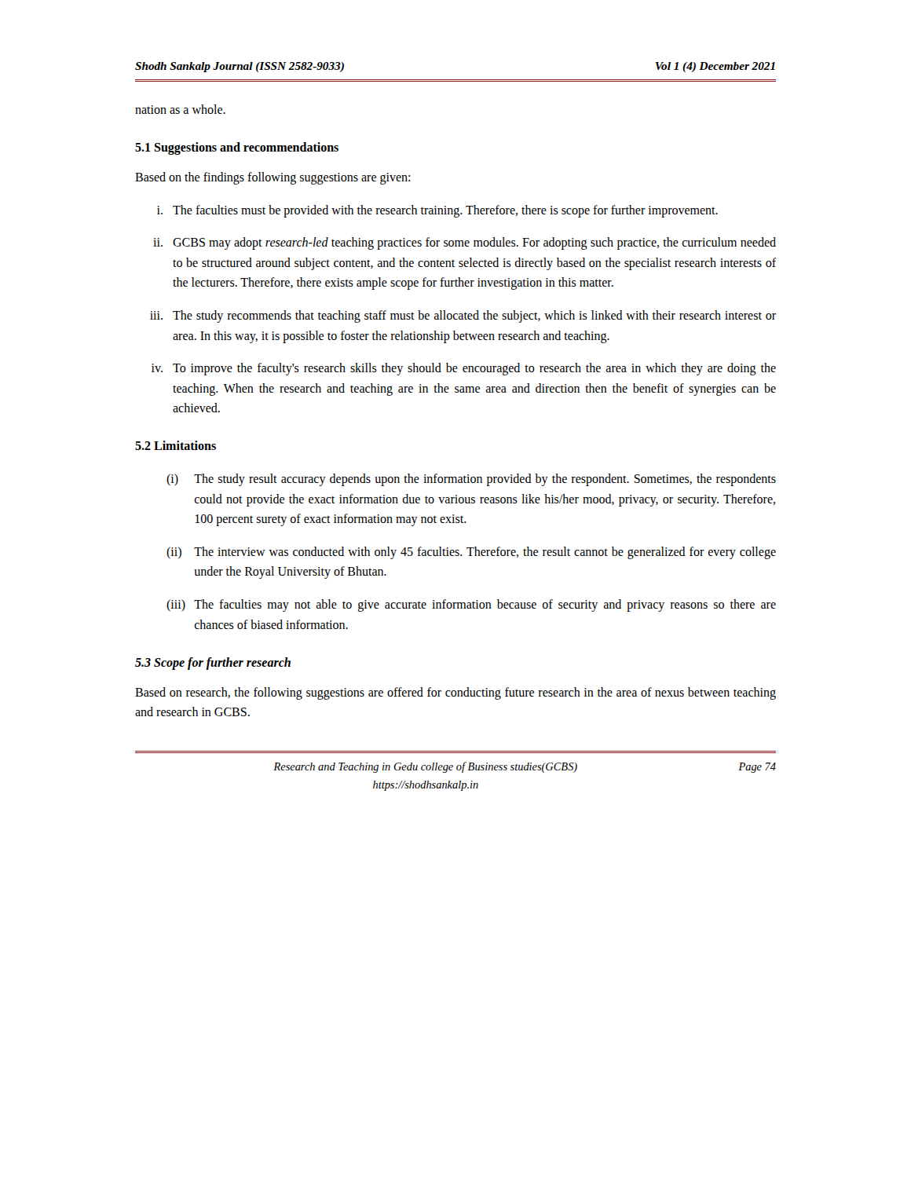Shodh Sankalp Journal (ISSN 2582-9033) Vol 1 (4) December 2021
nation as a whole.
5.1 Suggestions and recommendations
Based on the findings following suggestions are given:
The faculties must be provided with the research training. Therefore, there is scope for further improvement.
GCBS may adopt research-led teaching practices for some modules. For adopting such practice, the curriculum needed to be structured around subject content, and the content selected is directly based on the specialist research interests of the lecturers. Therefore, there exists ample scope for further investigation in this matter.
The study recommends that teaching staff must be allocated the subject, which is linked with their research interest or area. In this way, it is possible to foster the relationship between research and teaching.
To improve the faculty's research skills they should be encouraged to research the area in which they are doing the teaching. When the research and teaching are in the same area and direction then the benefit of synergies can be achieved.
5.2 Limitations
The study result accuracy depends upon the information provided by the respondent. Sometimes, the respondents could not provide the exact information due to various reasons like his/her mood, privacy, or security. Therefore, 100 percent surety of exact information may not exist.
The interview was conducted with only 45 faculties. Therefore, the result cannot be generalized for every college under the Royal University of Bhutan.
The faculties may not able to give accurate information because of security and privacy reasons so there are chances of biased information.
5.3 Scope for further research
Based on research, the following suggestions are offered for conducting future research in the area of nexus between teaching and research in GCBS.
Research and Teaching in Gedu college of Business studies(GCBS) https://shodhsankalp.in
Page 74